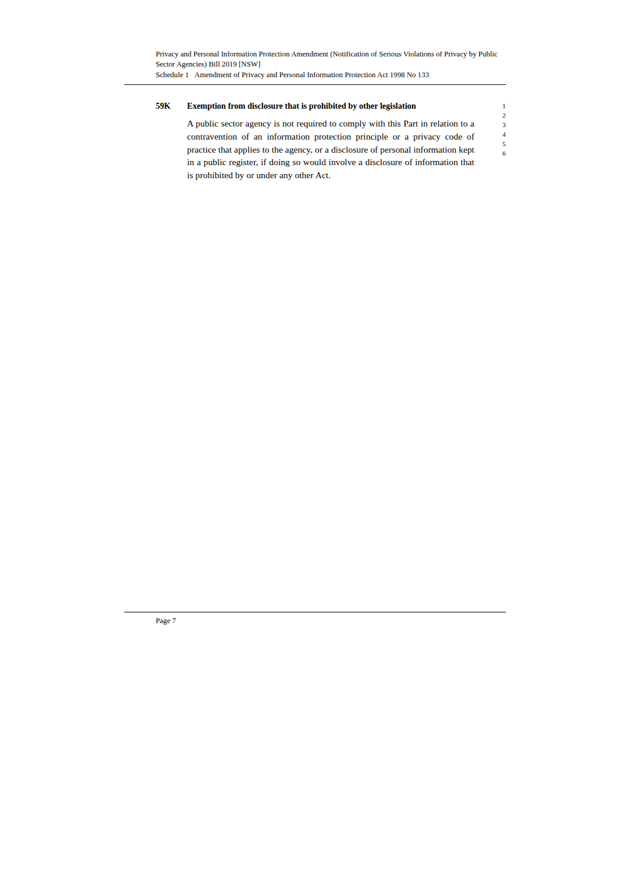Privacy and Personal Information Protection Amendment (Notification of Serious Violations of Privacy by Public Sector Agencies) Bill 2019 [NSW]
Schedule 1 Amendment of Privacy and Personal Information Protection Act 1998 No 133
59K Exemption from disclosure that is prohibited by other legislation
A public sector agency is not required to comply with this Part in relation to a contravention of an information protection principle or a privacy code of practice that applies to the agency, or a disclosure of personal information kept in a public register, if doing so would involve a disclosure of information that is prohibited by or under any other Act.
1 2 3 4 5 6
Page 7